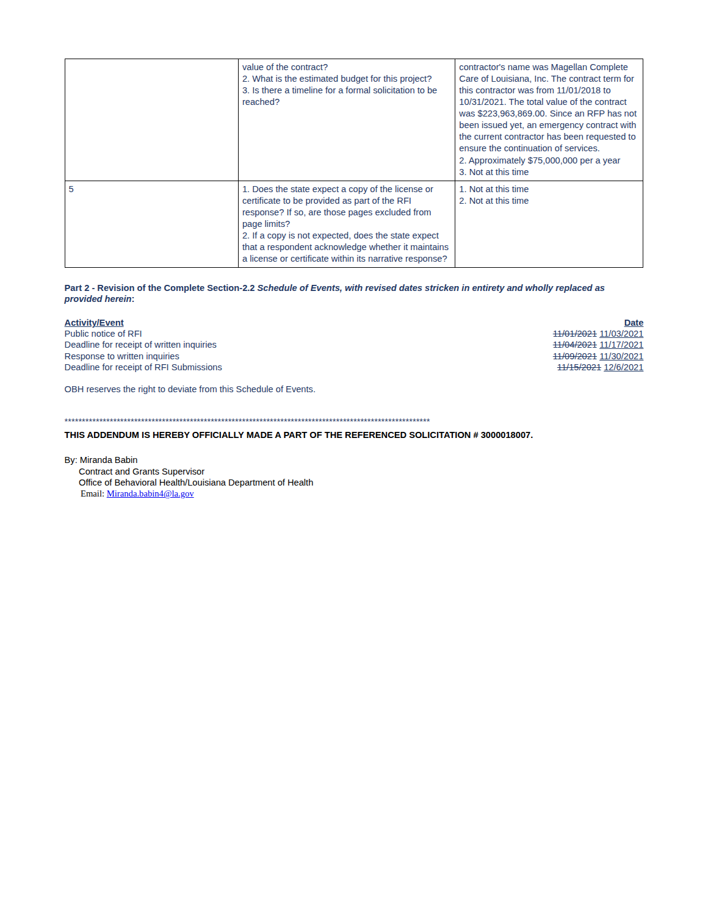| | value of the contract? 2. What is the estimated budget for this project? 3. Is there a timeline for a formal solicitation to be reached? | contractor's name was Magellan Complete Care of Louisiana, Inc. The contract term for this contractor was from 11/01/2018 to 10/31/2021. The total value of the contract was $223,963,869.00. Since an RFP has not been issued yet, an emergency contract with the current contractor has been requested to ensure the continuation of services. 2. Approximately $75,000,000 per a year 3. Not at this time |
| 5 | 1. Does the state expect a copy of the license or certificate to be provided as part of the RFI response? If so, are those pages excluded from page limits? 2. If a copy is not expected, does the state expect that a respondent acknowledge whether it maintains a license or certificate within its narrative response? | 1. Not at this time 2. Not at this time |
Part 2 - Revision of the Complete Section-2.2 Schedule of Events, with revised dates stricken in entirety and wholly replaced as provided herein:
Activity/Event Date
Public notice of RFI 11/01/2021 11/03/2021
Deadline for receipt of written inquiries 11/04/2021 11/17/2021
Response to written inquiries 11/09/2021 11/30/2021
Deadline for receipt of RFI Submissions 11/15/2021 12/6/2021
OBH reserves the right to deviate from this Schedule of Events.
*********************************************************************************************************
THIS ADDENDUM IS HEREBY OFFICIALLY MADE A PART OF THE REFERENCED SOLICITATION # 3000018007.
By: Miranda Babin
Contract and Grants Supervisor
Office of Behavioral Health/Louisiana Department of Health
Email: Miranda.babin4@la.gov